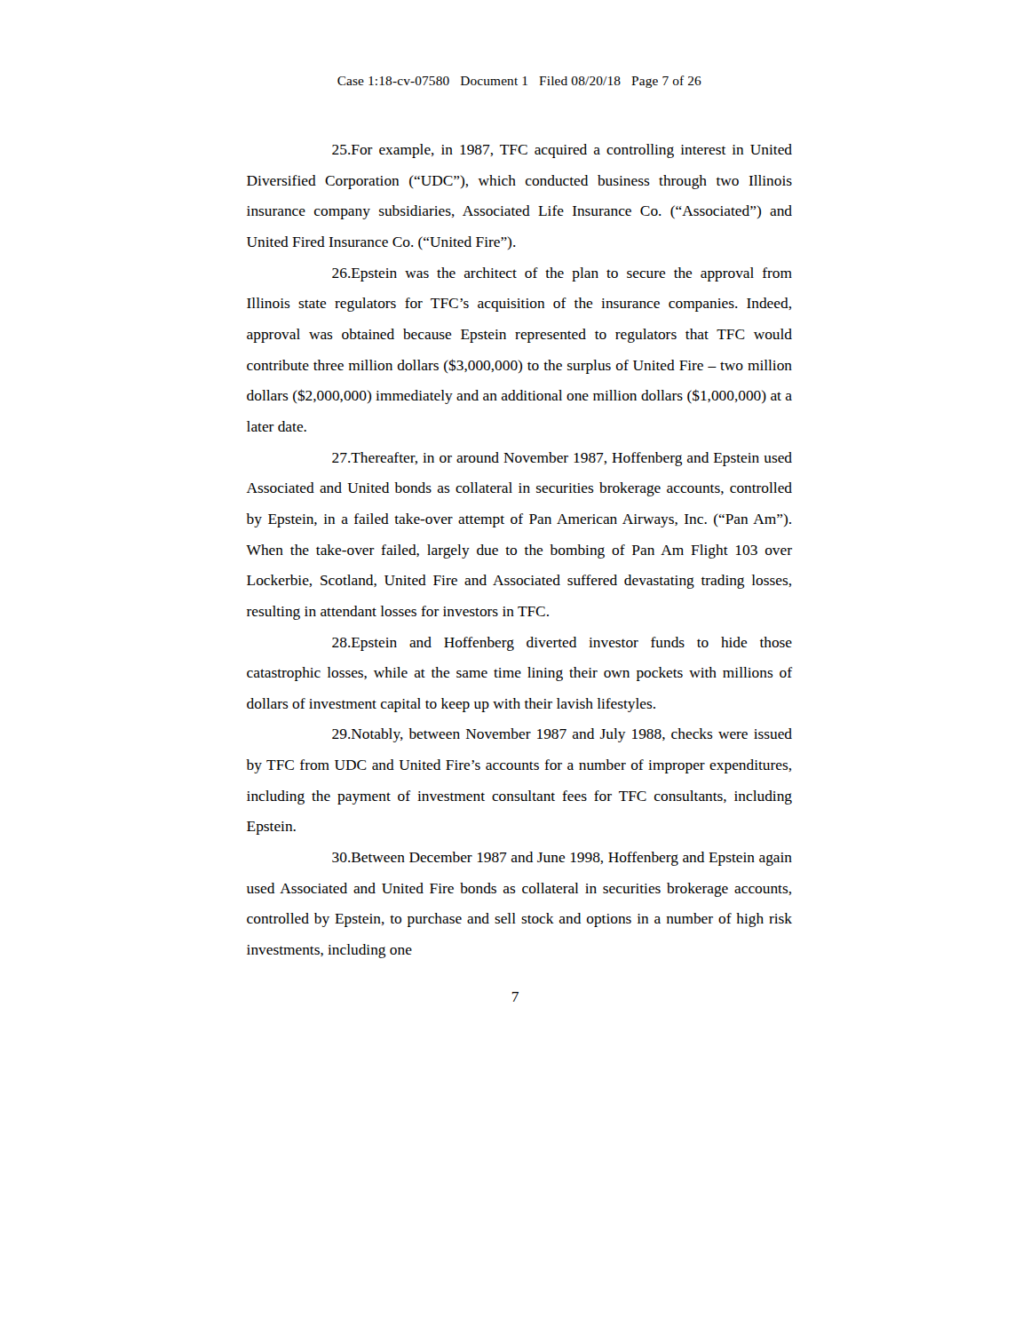Case 1:18-cv-07580 Document 1 Filed 08/20/18 Page 7 of 26
25. For example, in 1987, TFC acquired a controlling interest in United Diversified Corporation (“UDC”), which conducted business through two Illinois insurance company subsidiaries, Associated Life Insurance Co. (“Associated”) and United Fired Insurance Co. (“United Fire”).
26. Epstein was the architect of the plan to secure the approval from Illinois state regulators for TFC’s acquisition of the insurance companies. Indeed, approval was obtained because Epstein represented to regulators that TFC would contribute three million dollars ($3,000,000) to the surplus of United Fire – two million dollars ($2,000,000) immediately and an additional one million dollars ($1,000,000) at a later date.
27. Thereafter, in or around November 1987, Hoffenberg and Epstein used Associated and United bonds as collateral in securities brokerage accounts, controlled by Epstein, in a failed take-over attempt of Pan American Airways, Inc. (“Pan Am”). When the take-over failed, largely due to the bombing of Pan Am Flight 103 over Lockerbie, Scotland, United Fire and Associated suffered devastating trading losses, resulting in attendant losses for investors in TFC.
28. Epstein and Hoffenberg diverted investor funds to hide those catastrophic losses, while at the same time lining their own pockets with millions of dollars of investment capital to keep up with their lavish lifestyles.
29. Notably, between November 1987 and July 1988, checks were issued by TFC from UDC and United Fire’s accounts for a number of improper expenditures, including the payment of investment consultant fees for TFC consultants, including Epstein.
30. Between December 1987 and June 1998, Hoffenberg and Epstein again used Associated and United Fire bonds as collateral in securities brokerage accounts, controlled by Epstein, to purchase and sell stock and options in a number of high risk investments, including one
7